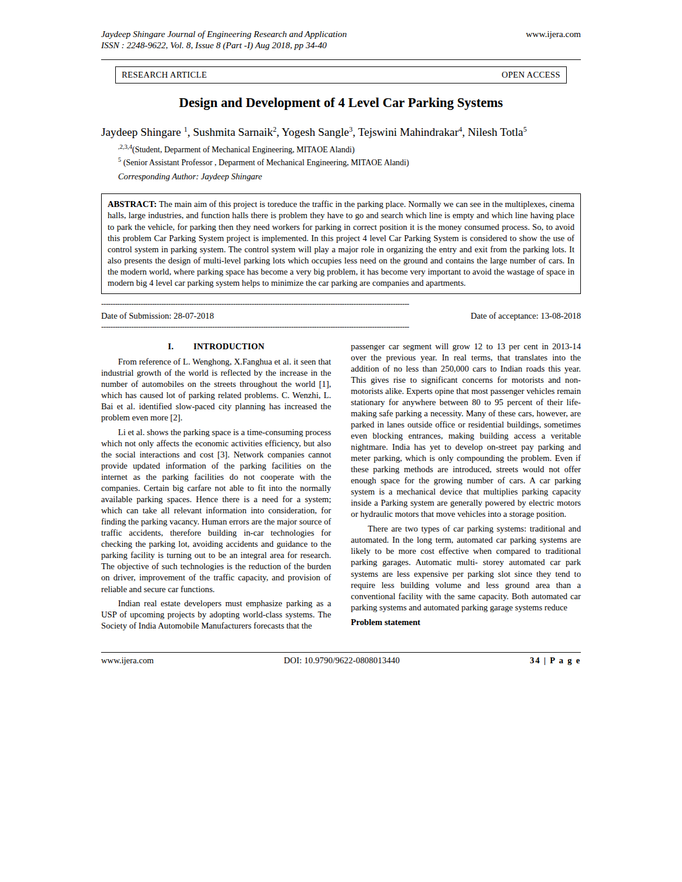Jaydeep Shingare Journal of Engineering Research and Application
ISSN : 2248-9622, Vol. 8, Issue 8 (Part -I) Aug 2018, pp 34-40
www.ijera.com
RESEARCH ARTICLE OPEN ACCESS
Design and Development of 4 Level Car Parking Systems
Jaydeep Shingare 1, Sushmita Sarnaik2, Yogesh Sangle3, Tejswini Mahindrakar4, Nilesh Totla5
,2,3,4(Student, Deparment of Mechanical Engineering, MITAOE Alandi)
5 (Senior Assistant Professor , Deparment of Mechanical Engineering, MITAOE Alandi)
Corresponding Author: Jaydeep Shingare
ABSTRACT: The main aim of this project is toreduce the traffic in the parking place. Normally we can see in the multiplexes, cinema halls, large industries, and function halls there is problem they have to go and search which line is empty and which line having place to park the vehicle, for parking then they need workers for parking in correct position it is the money consumed process. So, to avoid this problem Car Parking System project is implemented. In this project 4 level Car Parking System is considered to show the use of control system in parking system. The control system will play a major role in organizing the entry and exit from the parking lots. It also presents the design of multi-level parking lots which occupies less need on the ground and contains the large number of cars. In the modern world, where parking space has become a very big problem, it has become very important to avoid the wastage of space in modern big 4 level car parking system helps to minimize the car parking are companies and apartments.
-------------------------------------------------------------------------------------------------------------------------------------
Date of Submission: 28-07-2018 Date of acceptance: 13-08-2018
-------------------------------------------------------------------------------------------------------------------------------------
I. INTRODUCTION
From reference of L. Wenghong, X.Fanghua et al. it seen that industrial growth of the world is reflected by the increase in the number of automobiles on the streets throughout the world [1], which has caused lot of parking related problems. C. Wenzhi, L. Bai et al. identified slow-paced city planning has increased the problem even more [2].
Li et al. shows the parking space is a time-consuming process which not only affects the economic activities efficiency, but also the social interactions and cost [3]. Network companies cannot provide updated information of the parking facilities on the internet as the parking facilities do not cooperate with the companies. Certain big carfare not able to fit into the normally available parking spaces. Hence there is a need for a system; which can take all relevant information into consideration, for finding the parking vacancy. Human errors are the major source of traffic accidents, therefore building in-car technologies for checking the parking lot, avoiding accidents and guidance to the parking facility is turning out to be an integral area for research. The objective of such technologies is the reduction of the burden on driver, improvement of the traffic capacity, and provision of reliable and secure car functions.
Indian real estate developers must emphasize parking as a USP of upcoming projects by adopting world-class systems. The Society of India Automobile Manufacturers forecasts that the
passenger car segment will grow 12 to 13 per cent in 2013-14 over the previous year. In real terms, that translates into the addition of no less than 250,000 cars to Indian roads this year. This gives rise to significant concerns for motorists and non-motorists alike. Experts opine that most passenger vehicles remain stationary for anywhere between 80 to 95 percent of their life-making safe parking a necessity. Many of these cars, however, are parked in lanes outside office or residential buildings, sometimes even blocking entrances, making building access a veritable nightmare. India has yet to develop on-street pay parking and meter parking, which is only compounding the problem. Even if these parking methods are introduced, streets would not offer enough space for the growing number of cars. A car parking system is a mechanical device that multiplies parking capacity inside a Parking system are generally powered by electric motors or hydraulic motors that move vehicles into a storage position.
There are two types of car parking systems: traditional and automated. In the long term, automated car parking systems are likely to be more cost effective when compared to traditional parking garages. Automatic multi- storey automated car park systems are less expensive per parking slot since they tend to require less building volume and less ground area than a conventional facility with the same capacity. Both automated car parking systems and automated parking garage systems reduce
Problem statement
www.ijera.com DOI: 10.9790/9622-0808013440 34 | P a g e